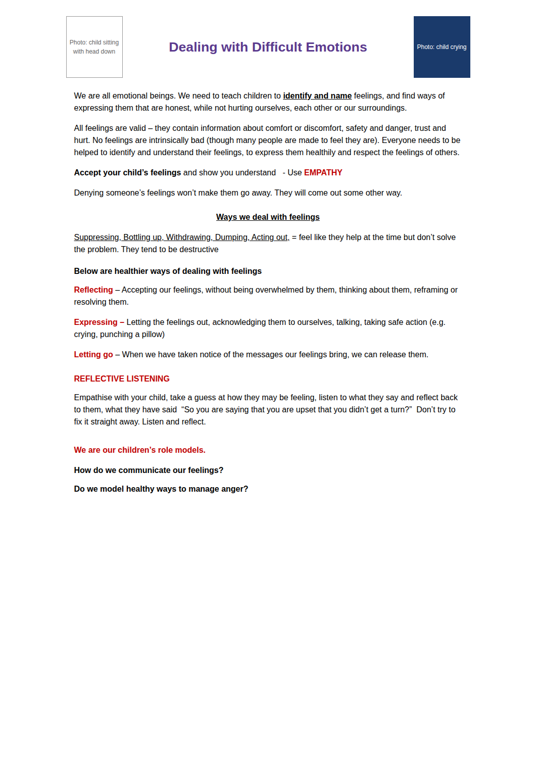Photo: child sitting with head down
Dealing with Difficult Emotions
Photo: child crying
We are all emotional beings. We need to teach children to identify and name feelings, and find ways of expressing them that are honest, while not hurting ourselves, each other or our surroundings.
All feelings are valid – they contain information about comfort or discomfort, safety and danger, trust and hurt. No feelings are intrinsically bad (though many people are made to feel they are). Everyone needs to be helped to identify and understand their feelings, to express them healthily and respect the feelings of others.
Accept your child’s feelings and show you understand - Use EMPATHY
Denying someone’s feelings won’t make them go away. They will come out some other way.
Ways we deal with feelings
Suppressing, Bottling up, Withdrawing, Dumping, Acting out, = feel like they help at the time but don’t solve the problem. They tend to be destructive
Below are healthier ways of dealing with feelings
Reflecting – Accepting our feelings, without being overwhelmed by them, thinking about them, reframing or resolving them.
Expressing – Letting the feelings out, acknowledging them to ourselves, talking, taking safe action (e.g. crying, punching a pillow)
Letting go – When we have taken notice of the messages our feelings bring, we can release them.
REFLECTIVE LISTENING
Empathise with your child, take a guess at how they may be feeling, listen to what they say and reflect back to them, what they have said “So you are saying that you are upset that you didn’t get a turn?” Don’t try to fix it straight away. Listen and reflect.
We are our children’s role models.
How do we communicate our feelings?
Do we model healthy ways to manage anger?